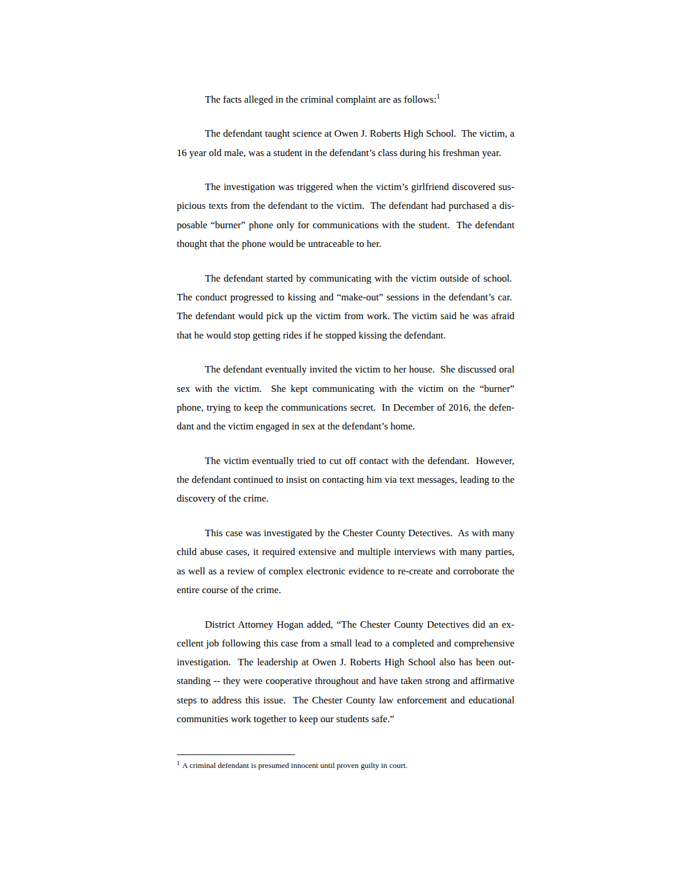The facts alleged in the criminal complaint are as follows:1
The defendant taught science at Owen J. Roberts High School. The victim, a 16 year old male, was a student in the defendant’s class during his freshman year.
The investigation was triggered when the victim’s girlfriend discovered suspicious texts from the defendant to the victim. The defendant had purchased a disposable “burner” phone only for communications with the student. The defendant thought that the phone would be untraceable to her.
The defendant started by communicating with the victim outside of school. The conduct progressed to kissing and “make-out” sessions in the defendant’s car. The defendant would pick up the victim from work. The victim said he was afraid that he would stop getting rides if he stopped kissing the defendant.
The defendant eventually invited the victim to her house. She discussed oral sex with the victim. She kept communicating with the victim on the “burner” phone, trying to keep the communications secret. In December of 2016, the defendant and the victim engaged in sex at the defendant’s home.
The victim eventually tried to cut off contact with the defendant. However, the defendant continued to insist on contacting him via text messages, leading to the discovery of the crime.
This case was investigated by the Chester County Detectives. As with many child abuse cases, it required extensive and multiple interviews with many parties, as well as a review of complex electronic evidence to re-create and corroborate the entire course of the crime.
District Attorney Hogan added, “The Chester County Detectives did an excellent job following this case from a small lead to a completed and comprehensive investigation. The leadership at Owen J. Roberts High School also has been outstanding -- they were cooperative throughout and have taken strong and affirmative steps to address this issue. The Chester County law enforcement and educational communities work together to keep our students safe.”
1 A criminal defendant is presumed innocent until proven guilty in court.